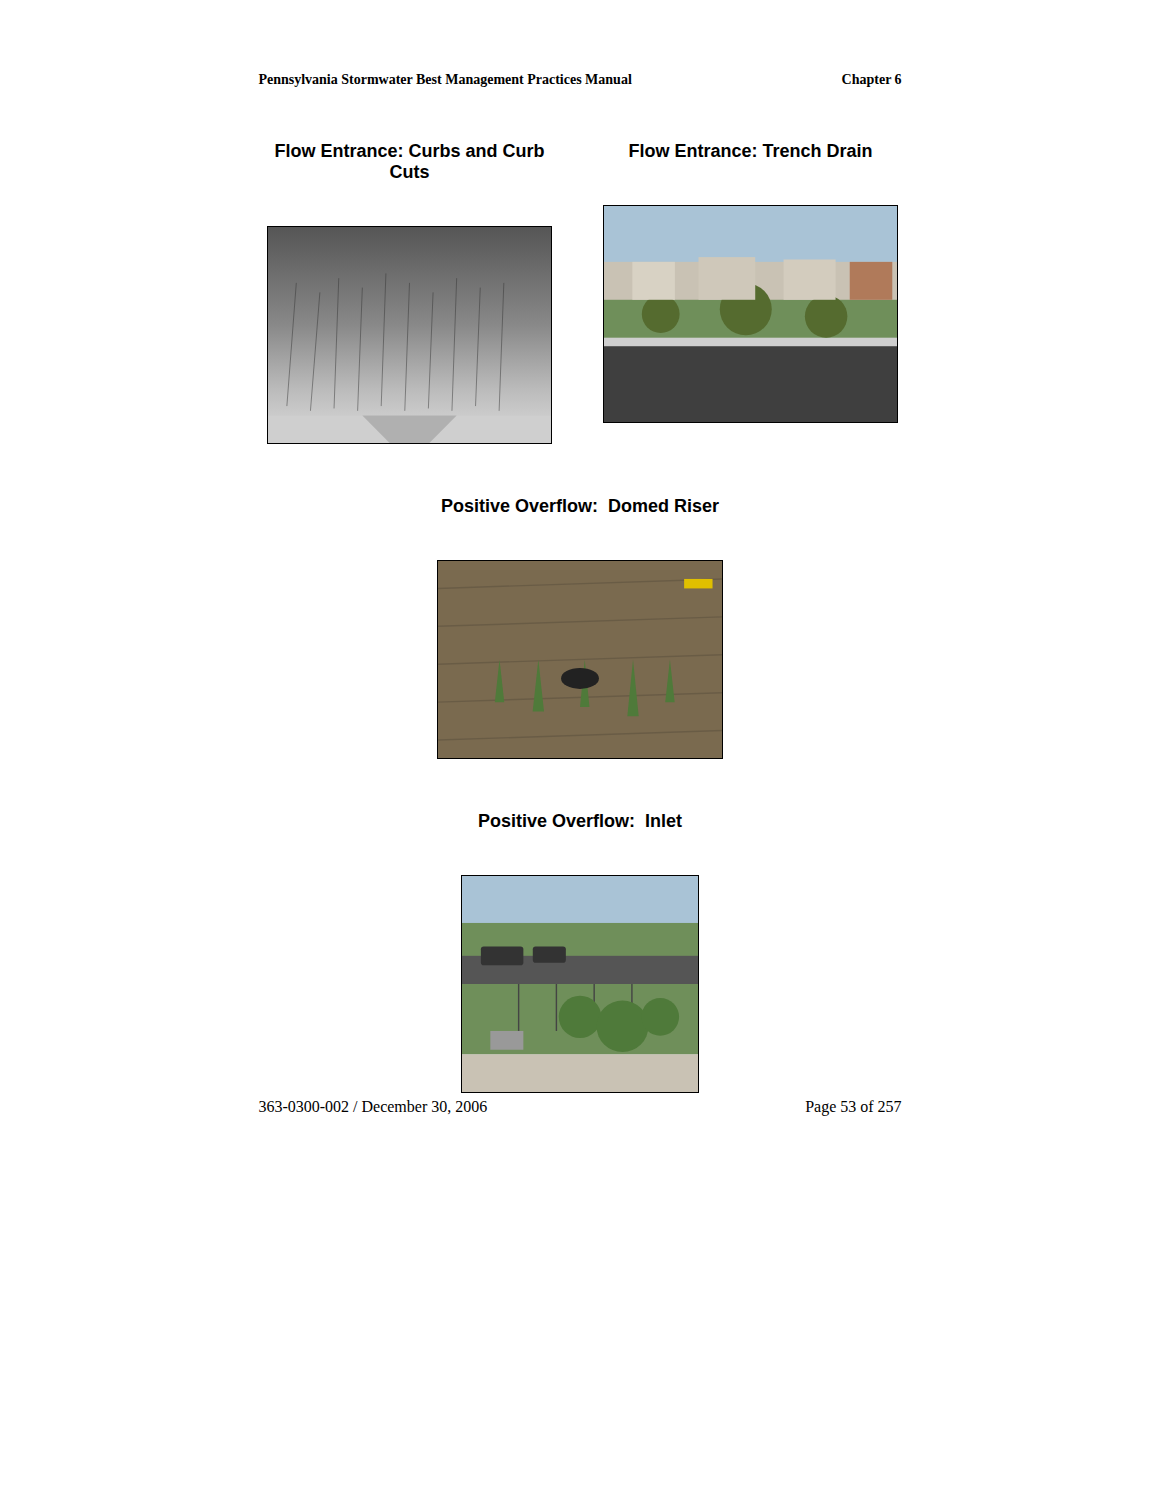Pennsylvania Stormwater Best Management Practices Manual
Chapter 6
Flow Entrance: Curbs and Curb Cuts
Flow Entrance: Trench Drain
Positive Overflow: Domed Riser
Positive Overflow: Inlet
363-0300-002 / December 30, 2006
Page 53 of 257